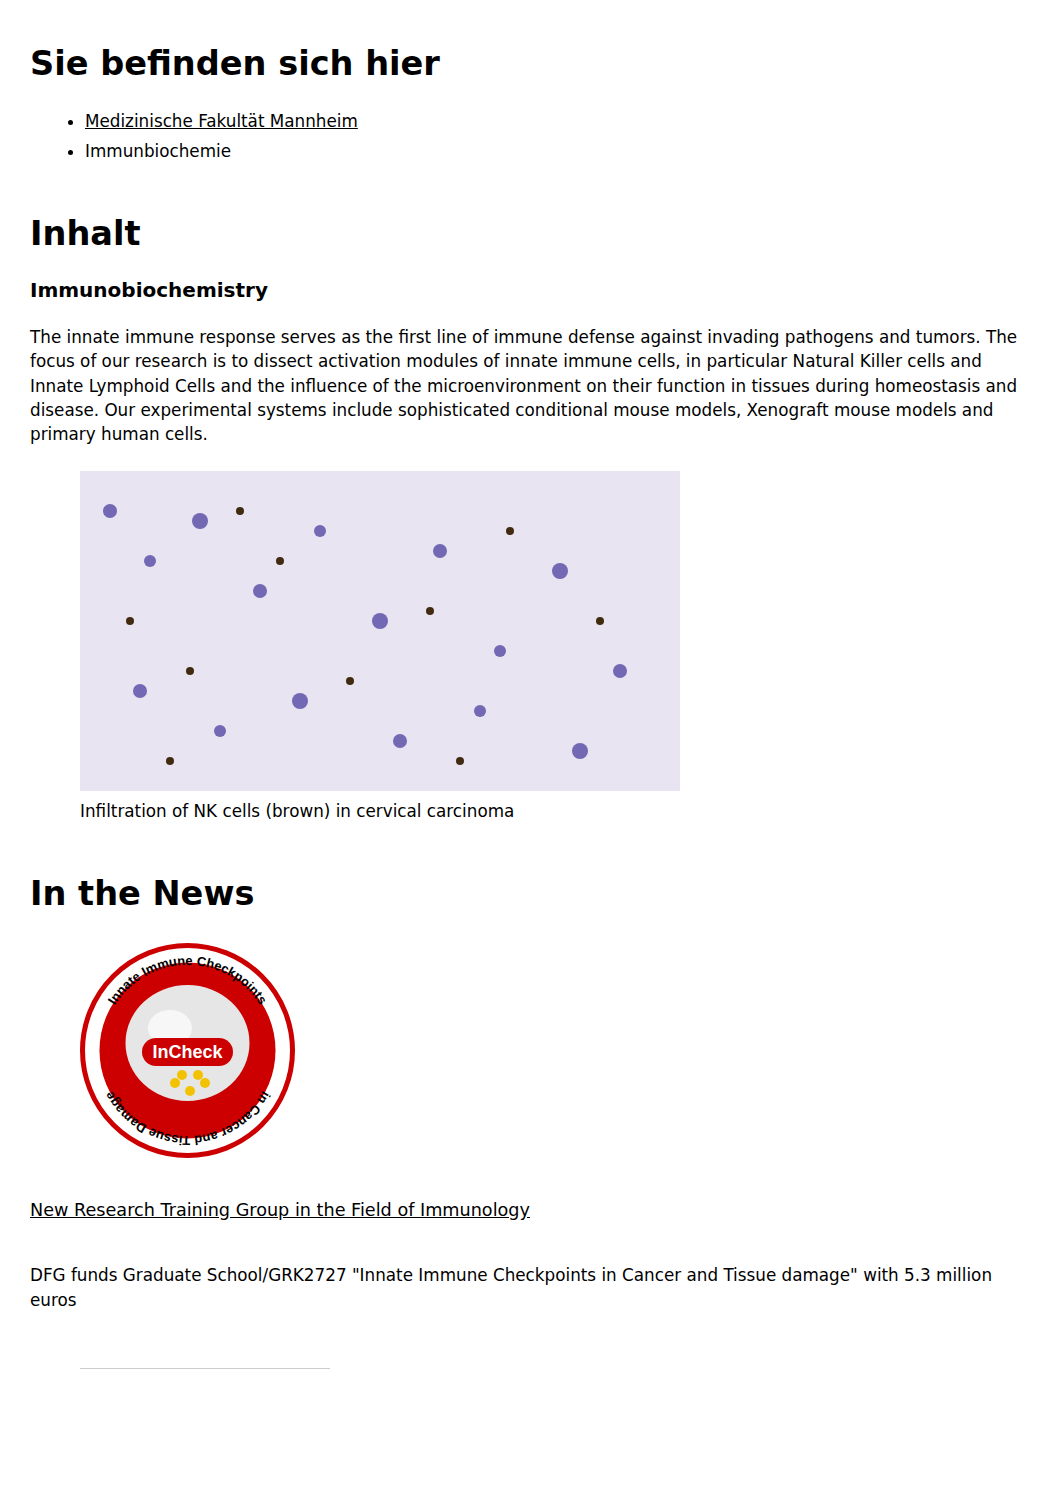Sie befinden sich hier
Medizinische Fakultät Mannheim
Immunbiochemie
Inhalt
Immunobiochemistry
The innate immune response serves as the first line of immune defense against invading pathogens and tumors. The focus of our research is to dissect activation modules of innate immune cells, in particular Natural Killer cells and Innate Lymphoid Cells and the influence of the microenvironment on their function in tissues during homeostasis and disease. Our experimental systems include sophisticated conditional mouse models, Xenograft mouse models and primary human cells.
Infiltration of NK cells (brown) in cervical carcinoma
In the News
New Research Training Group in the Field of Immunology
DFG funds Graduate School/GRK2727 "Innate Immune Checkpoints in Cancer and Tissue damage" with 5.3 million euros